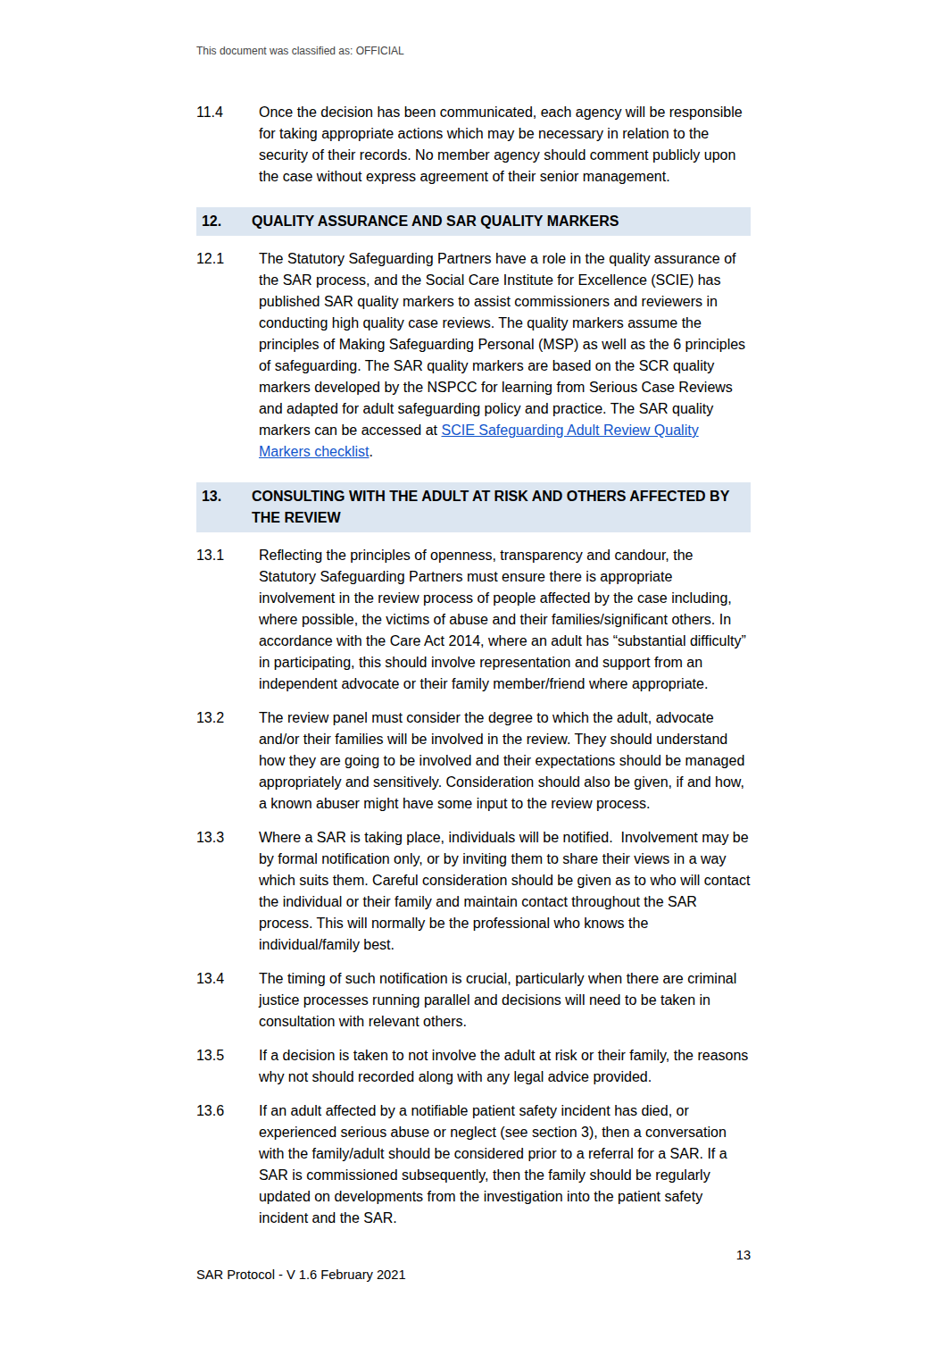This document was classified as: OFFICIAL
11.4
Once the decision has been communicated, each agency will be responsible for taking appropriate actions which may be necessary in relation to the security of their records. No member agency should comment publicly upon the case without express agreement of their senior management.
12. QUALITY ASSURANCE AND SAR QUALITY MARKERS
12.1
The Statutory Safeguarding Partners have a role in the quality assurance of the SAR process, and the Social Care Institute for Excellence (SCIE) has published SAR quality markers to assist commissioners and reviewers in conducting high quality case reviews. The quality markers assume the principles of Making Safeguarding Personal (MSP) as well as the 6 principles of safeguarding. The SAR quality markers are based on the SCR quality markers developed by the NSPCC for learning from Serious Case Reviews and adapted for adult safeguarding policy and practice. The SAR quality markers can be accessed at SCIE Safeguarding Adult Review Quality Markers checklist.
13. CONSULTING WITH THE ADULT AT RISK AND OTHERS AFFECTED BY THE REVIEW
13.1
Reflecting the principles of openness, transparency and candour, the Statutory Safeguarding Partners must ensure there is appropriate involvement in the review process of people affected by the case including, where possible, the victims of abuse and their families/significant others. In accordance with the Care Act 2014, where an adult has “substantial difficulty” in participating, this should involve representation and support from an independent advocate or their family member/friend where appropriate.
13.2
The review panel must consider the degree to which the adult, advocate and/or their families will be involved in the review. They should understand how they are going to be involved and their expectations should be managed appropriately and sensitively. Consideration should also be given, if and how, a known abuser might have some input to the review process.
13.3
Where a SAR is taking place, individuals will be notified. Involvement may be by formal notification only, or by inviting them to share their views in a way which suits them. Careful consideration should be given as to who will contact the individual or their family and maintain contact throughout the SAR process. This will normally be the professional who knows the individual/family best.
13.4
The timing of such notification is crucial, particularly when there are criminal justice processes running parallel and decisions will need to be taken in consultation with relevant others.
13.5
If a decision is taken to not involve the adult at risk or their family, the reasons why not should recorded along with any legal advice provided.
13.6
If an adult affected by a notifiable patient safety incident has died, or experienced serious abuse or neglect (see section 3), then a conversation with the family/adult should be considered prior to a referral for a SAR. If a SAR is commissioned subsequently, then the family should be regularly updated on developments from the investigation into the patient safety incident and the SAR.
13 SAR Protocol - V 1.6 February 2021